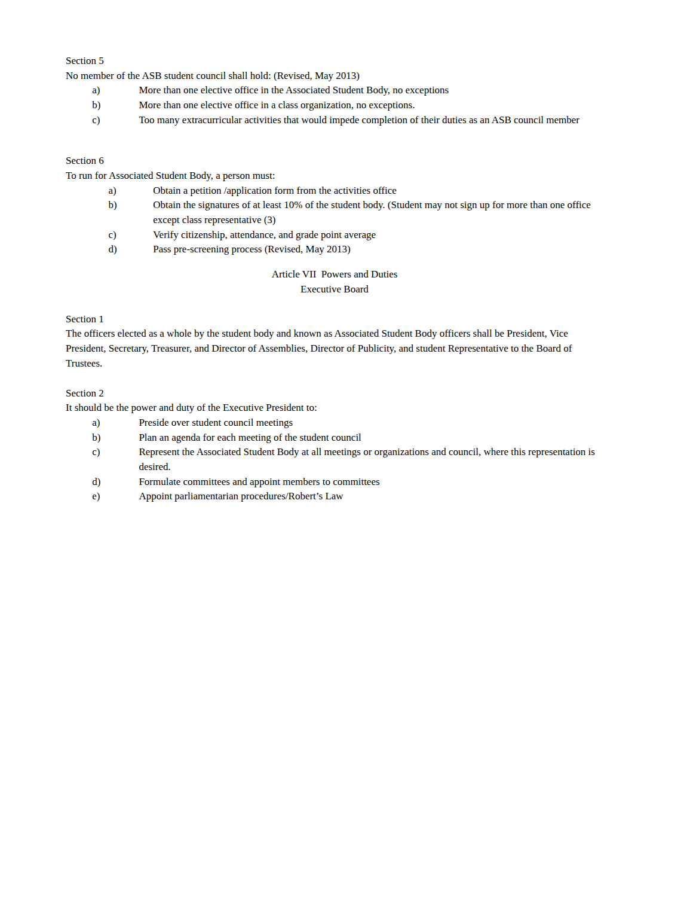Section 5
No member of the ASB student council shall hold: (Revised, May 2013)
a) More than one elective office in the Associated Student Body, no exceptions
b) More than one elective office in a class organization, no exceptions.
c) Too many extracurricular activities that would impede completion of their duties as an ASB council member
Section 6
To run for Associated Student Body, a person must:
a) Obtain a petition /application form from the activities office
b) Obtain the signatures of at least 10% of the student body. (Student may not sign up for more than one office except class representative (3)
c) Verify citizenship, attendance, and grade point average
d) Pass pre-screening process (Revised, May 2013)
Article VII Powers and Duties
Executive Board
Section 1
The officers elected as a whole by the student body and known as Associated Student Body officers shall be President, Vice President, Secretary, Treasurer, and Director of Assemblies, Director of Publicity, and student Representative to the Board of Trustees.
Section 2
It should be the power and duty of the Executive President to:
a) Preside over student council meetings
b) Plan an agenda for each meeting of the student council
c) Represent the Associated Student Body at all meetings or organizations and council, where this representation is desired.
d) Formulate committees and appoint members to committees
e) Appoint parliamentarian procedures/Robert’s Law